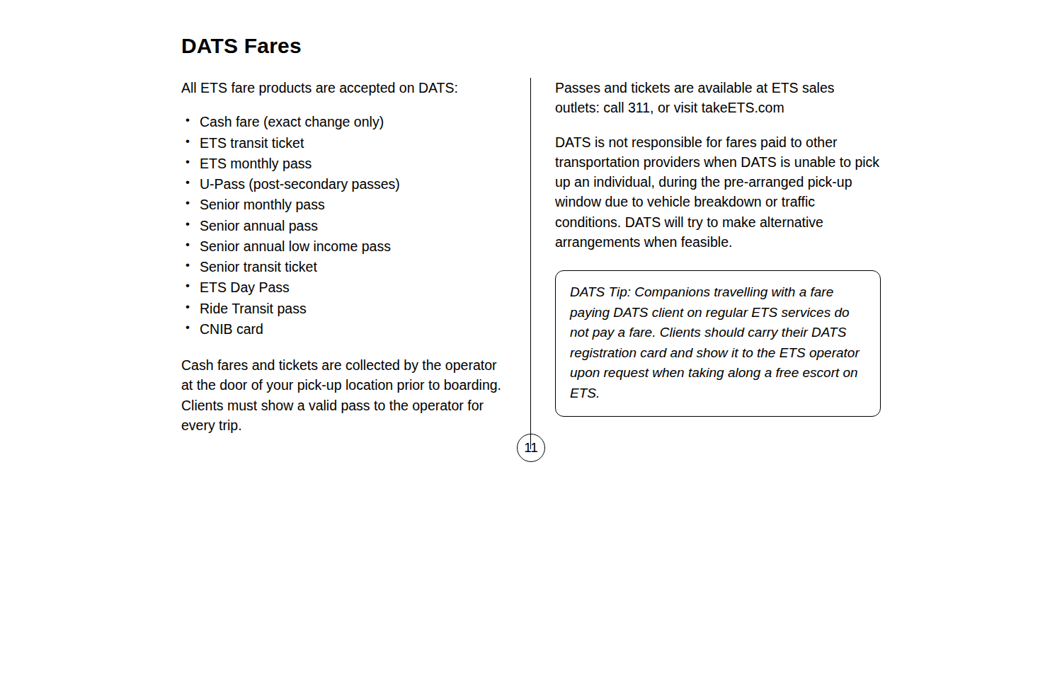DATS Fares
All ETS fare products are accepted on DATS:
Cash fare (exact change only)
ETS transit ticket
ETS monthly pass
U-Pass (post-secondary passes)
Senior monthly pass
Senior annual pass
Senior annual low income pass
Senior transit ticket
ETS Day Pass
Ride Transit pass
CNIB card
Cash fares and tickets are collected by the operator at the door of your pick-up location prior to boarding. Clients must show a valid pass to the operator for every trip.
Passes and tickets are available at ETS sales outlets: call 311, or visit takeETS.com
DATS is not responsible for fares paid to other transportation providers when DATS is unable to pick up an individual, during the pre-arranged pick-up window due to vehicle breakdown or traffic conditions. DATS will try to make alternative arrangements when feasible.
DATS Tip: Companions travelling with a fare paying DATS client on regular ETS services do not pay a fare. Clients should carry their DATS registration card and show it to the ETS operator upon request when taking along a free escort on ETS.
11